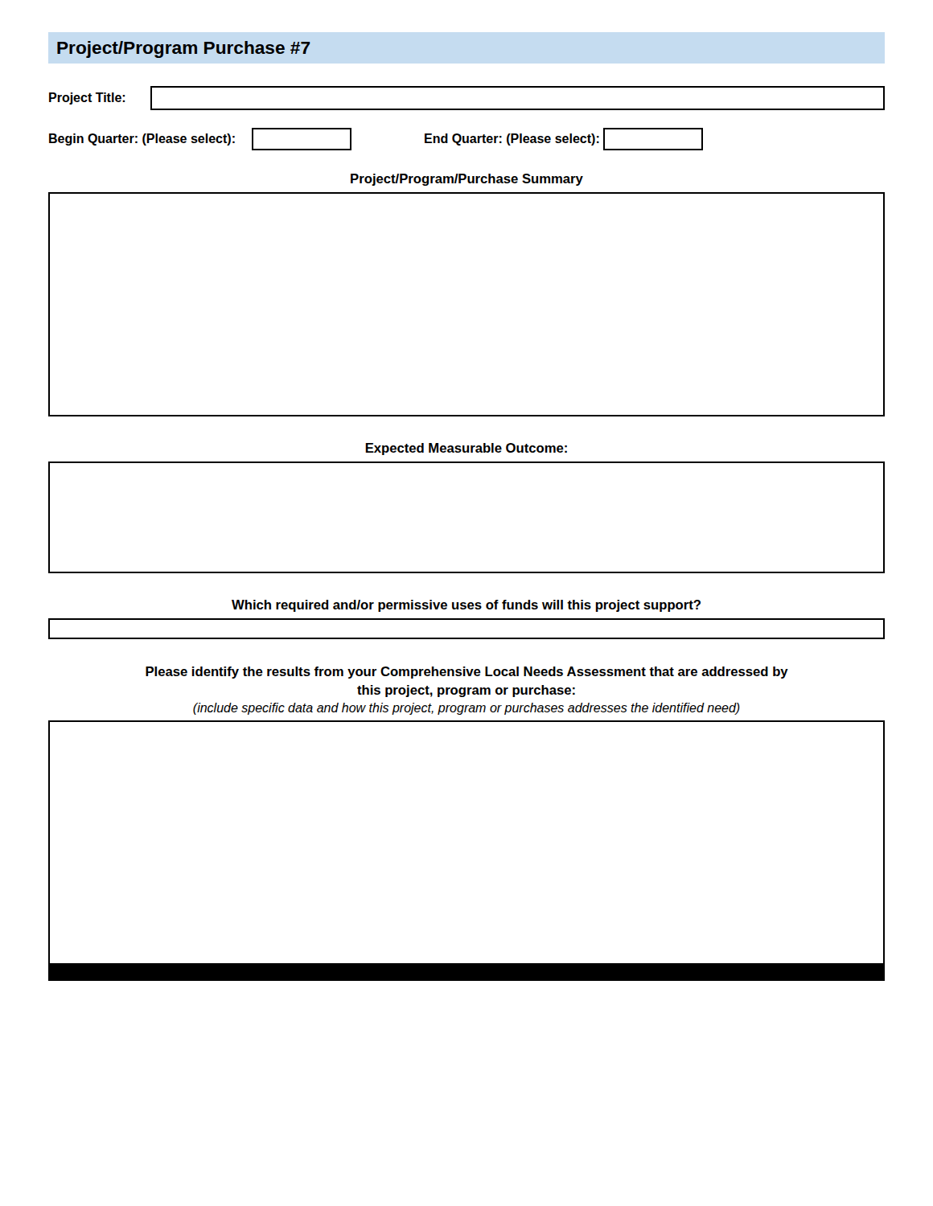Project/Program Purchase #7
Project Title:
Begin Quarter: (Please select):
End Quarter: (Please select):
Project/Program/Purchase Summary
Expected Measurable Outcome:
Which required and/or permissive uses of funds will this project support?
Please identify the results from your Comprehensive Local Needs Assessment that are addressed by
this project, program or purchase:
(include specific data and how this project, program or purchases addresses the identified need)